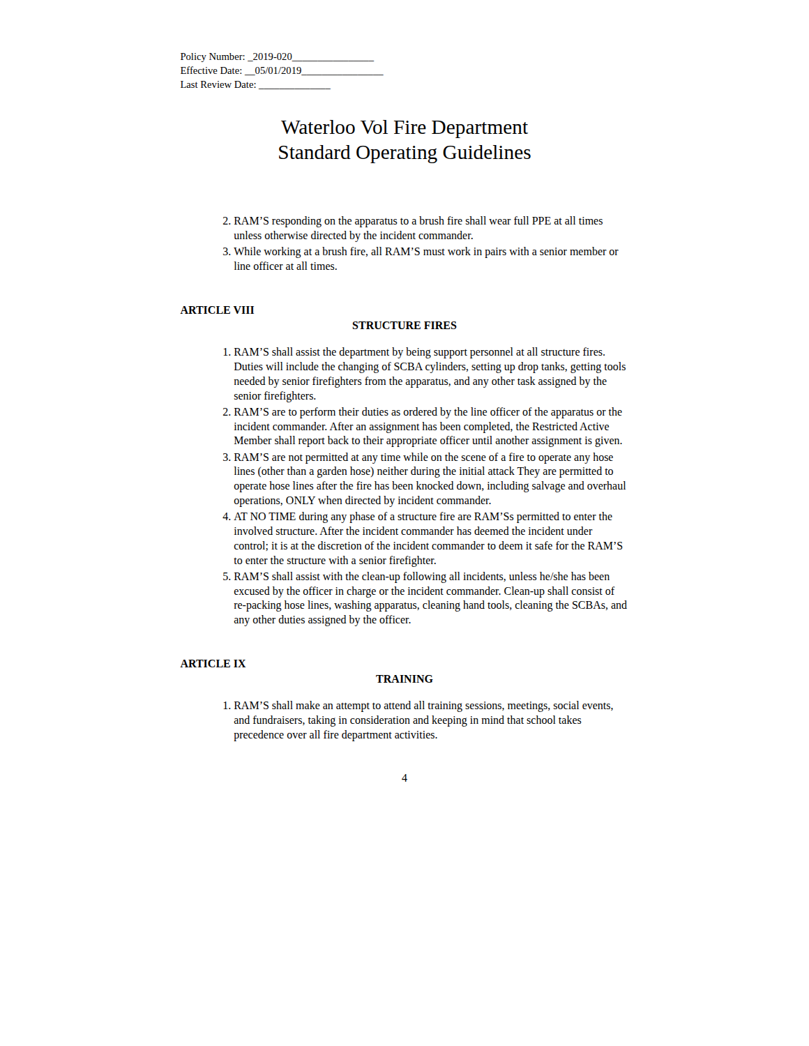Policy Number: _2019-020________________
Effective Date: __05/01/2019________________
Last Review Date: ______________
Waterloo Vol Fire Department
Standard Operating Guidelines
RAM’S responding on the apparatus to a brush fire shall wear full PPE at all times unless otherwise directed by the incident commander.
While working at a brush fire, all RAM’S must work in pairs with a senior member or line officer at all times.
ARTICLE VIII
STRUCTURE FIRES
RAM’S shall assist the department by being support personnel at all structure fires. Duties will include the changing of SCBA cylinders, setting up drop tanks, getting tools needed by senior firefighters from the apparatus, and any other task assigned by the senior firefighters.
RAM’S are to perform their duties as ordered by the line officer of the apparatus or the incident commander. After an assignment has been completed, the Restricted Active Member shall report back to their appropriate officer until another assignment is given.
RAM’S are not permitted at any time while on the scene of a fire to operate any hose lines (other than a garden hose) neither during the initial attack They are permitted to operate hose lines after the fire has been knocked down, including salvage and overhaul operations, ONLY when directed by incident commander.
AT NO TIME during any phase of a structure fire are RAM’Ss permitted to enter the involved structure. After the incident commander has deemed the incident under control; it is at the discretion of the incident commander to deem it safe for the RAM’S to enter the structure with a senior firefighter.
RAM’S shall assist with the clean-up following all incidents, unless he/she has been excused by the officer in charge or the incident commander. Clean-up shall consist of re-packing hose lines, washing apparatus, cleaning hand tools, cleaning the SCBAs, and any other duties assigned by the officer.
ARTICLE IX
TRAINING
RAM’S shall make an attempt to attend all training sessions, meetings, social events, and fundraisers, taking in consideration and keeping in mind that school takes precedence over all fire department activities.
4